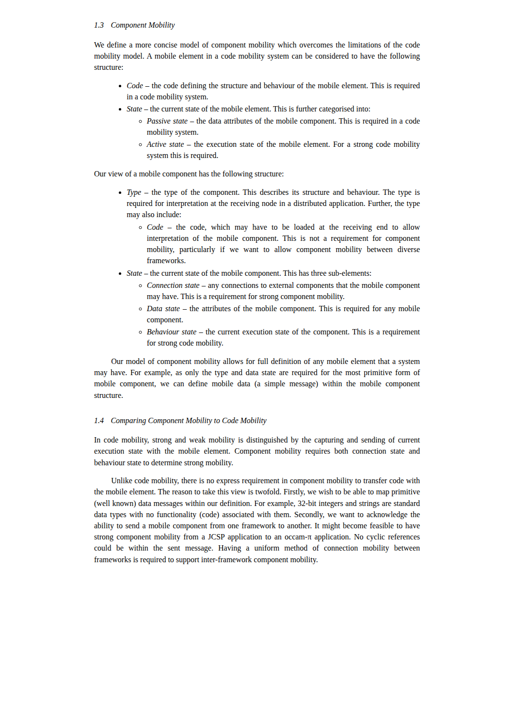1.3 Component Mobility
We define a more concise model of component mobility which overcomes the limitations of the code mobility model. A mobile element in a code mobility system can be considered to have the following structure:
Code – the code defining the structure and behaviour of the mobile element. This is required in a code mobility system.
State – the current state of the mobile element. This is further categorised into:
Passive state – the data attributes of the mobile component. This is required in a code mobility system.
Active state – the execution state of the mobile element. For a strong code mobility system this is required.
Our view of a mobile component has the following structure:
Type – the type of the component. This describes its structure and behaviour. The type is required for interpretation at the receiving node in a distributed application. Further, the type may also include:
Code – the code, which may have to be loaded at the receiving end to allow interpretation of the mobile component. This is not a requirement for component mobility, particularly if we want to allow component mobility between diverse frameworks.
State – the current state of the mobile component. This has three sub-elements:
Connection state – any connections to external components that the mobile component may have. This is a requirement for strong component mobility.
Data state – the attributes of the mobile component. This is required for any mobile component.
Behaviour state – the current execution state of the component. This is a requirement for strong code mobility.
Our model of component mobility allows for full definition of any mobile element that a system may have. For example, as only the type and data state are required for the most primitive form of mobile component, we can define mobile data (a simple message) within the mobile component structure.
1.4 Comparing Component Mobility to Code Mobility
In code mobility, strong and weak mobility is distinguished by the capturing and sending of current execution state with the mobile element. Component mobility requires both connection state and behaviour state to determine strong mobility.
Unlike code mobility, there is no express requirement in component mobility to transfer code with the mobile element. The reason to take this view is twofold. Firstly, we wish to be able to map primitive (well known) data messages within our definition. For example, 32-bit integers and strings are standard data types with no functionality (code) associated with them. Secondly, we want to acknowledge the ability to send a mobile component from one framework to another. It might become feasible to have strong component mobility from a JCSP application to an occam-π application. No cyclic references could be within the sent message. Having a uniform method of connection mobility between frameworks is required to support inter-framework component mobility.